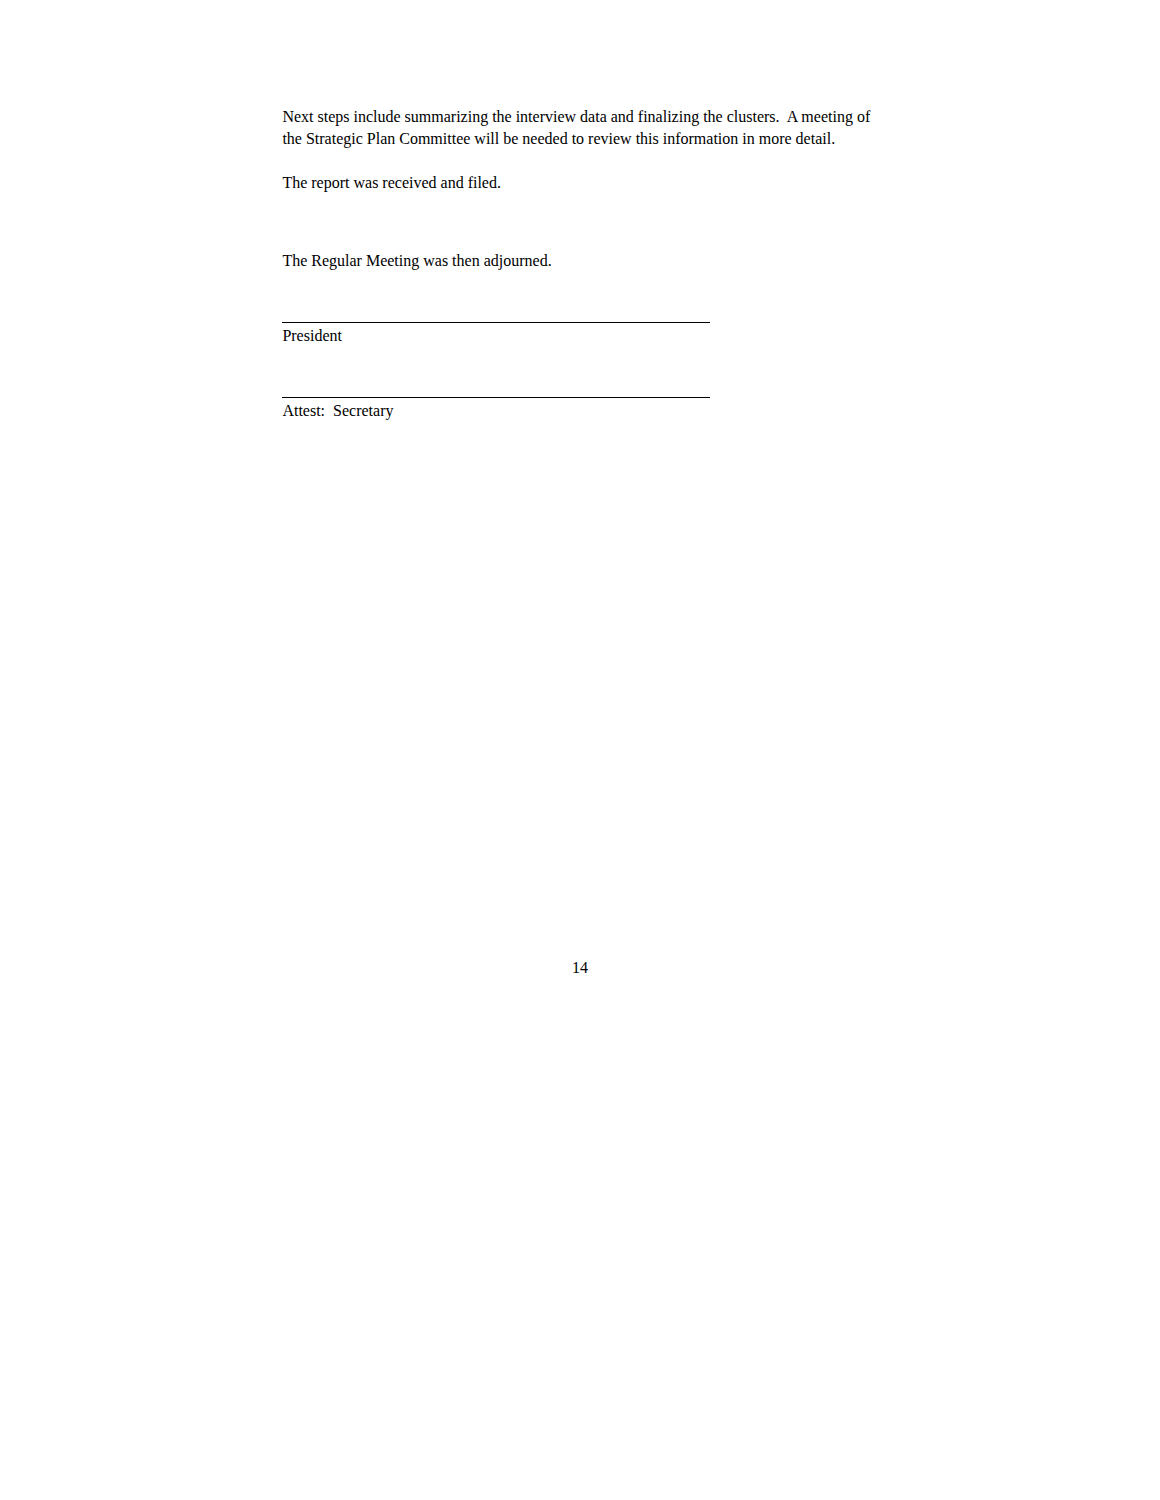Next steps include summarizing the interview data and finalizing the clusters. A meeting of the Strategic Plan Committee will be needed to review this information in more detail.
The report was received and filed.
The Regular Meeting was then adjourned.
President
Attest: Secretary
14